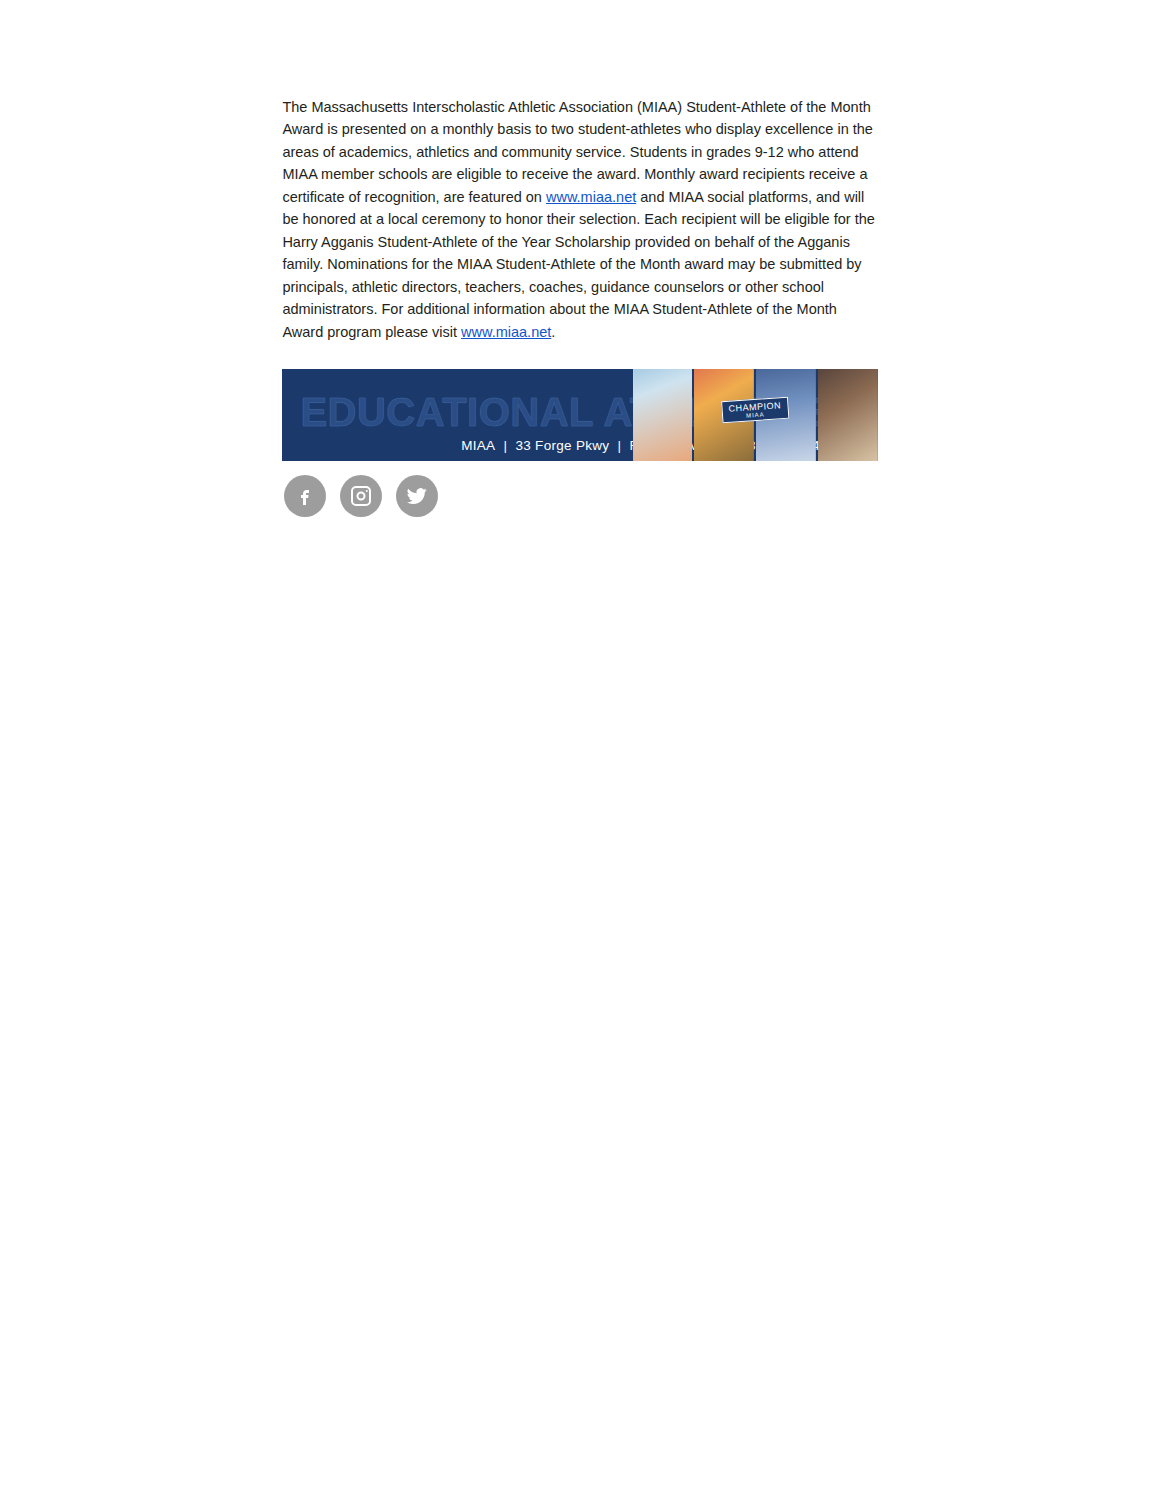The Massachusetts Interscholastic Athletic Association (MIAA) Student-Athlete of the Month Award is presented on a monthly basis to two student-athletes who display excellence in the areas of academics, athletics and community service. Students in grades 9-12 who attend MIAA member schools are eligible to receive the award. Monthly award recipients receive a certificate of recognition, are featured on www.miaa.net and MIAA social platforms, and will be honored at a local ceremony to honor their selection. Each recipient will be eligible for the Harry Agganis Student-Athlete of the Year Scholarship provided on behalf of the Agganis family. Nominations for the MIAA Student-Athlete of the Month award may be submitted by principals, athletic directors, teachers, coaches, guidance counselors or other school administrators. For additional information about the MIAA Student-Athlete of the Month Award program please visit www.miaa.net.
CHAMPIONMIAA
EDUCATIONAL ATHLETICS
MIAA | 33 Forge Pkwy | Franklin, MA 02038 | 508-541-7997